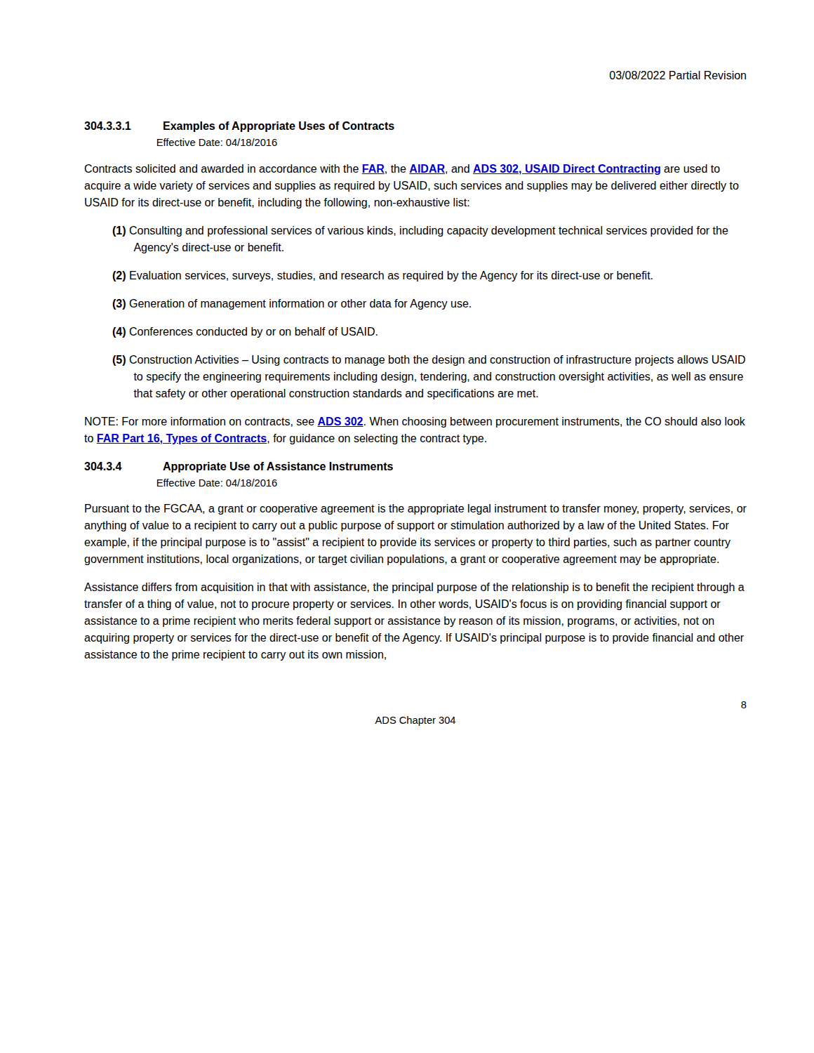03/08/2022 Partial Revision
304.3.3.1 Examples of Appropriate Uses of Contracts
Effective Date: 04/18/2016
Contracts solicited and awarded in accordance with the FAR, the AIDAR, and ADS 302, USAID Direct Contracting are used to acquire a wide variety of services and supplies as required by USAID, such services and supplies may be delivered either directly to USAID for its direct-use or benefit, including the following, non-exhaustive list:
(1) Consulting and professional services of various kinds, including capacity development technical services provided for the Agency's direct-use or benefit.
(2) Evaluation services, surveys, studies, and research as required by the Agency for its direct-use or benefit.
(3) Generation of management information or other data for Agency use.
(4) Conferences conducted by or on behalf of USAID.
(5) Construction Activities – Using contracts to manage both the design and construction of infrastructure projects allows USAID to specify the engineering requirements including design, tendering, and construction oversight activities, as well as ensure that safety or other operational construction standards and specifications are met.
NOTE: For more information on contracts, see ADS 302. When choosing between procurement instruments, the CO should also look to FAR Part 16, Types of Contracts, for guidance on selecting the contract type.
304.3.4 Appropriate Use of Assistance Instruments
Effective Date: 04/18/2016
Pursuant to the FGCAA, a grant or cooperative agreement is the appropriate legal instrument to transfer money, property, services, or anything of value to a recipient to carry out a public purpose of support or stimulation authorized by a law of the United States. For example, if the principal purpose is to "assist" a recipient to provide its services or property to third parties, such as partner country government institutions, local organizations, or target civilian populations, a grant or cooperative agreement may be appropriate.
Assistance differs from acquisition in that with assistance, the principal purpose of the relationship is to benefit the recipient through a transfer of a thing of value, not to procure property or services. In other words, USAID's focus is on providing financial support or assistance to a prime recipient who merits federal support or assistance by reason of its mission, programs, or activities, not on acquiring property or services for the direct-use or benefit of the Agency. If USAID's principal purpose is to provide financial and other assistance to the prime recipient to carry out its own mission,
8
ADS Chapter 304